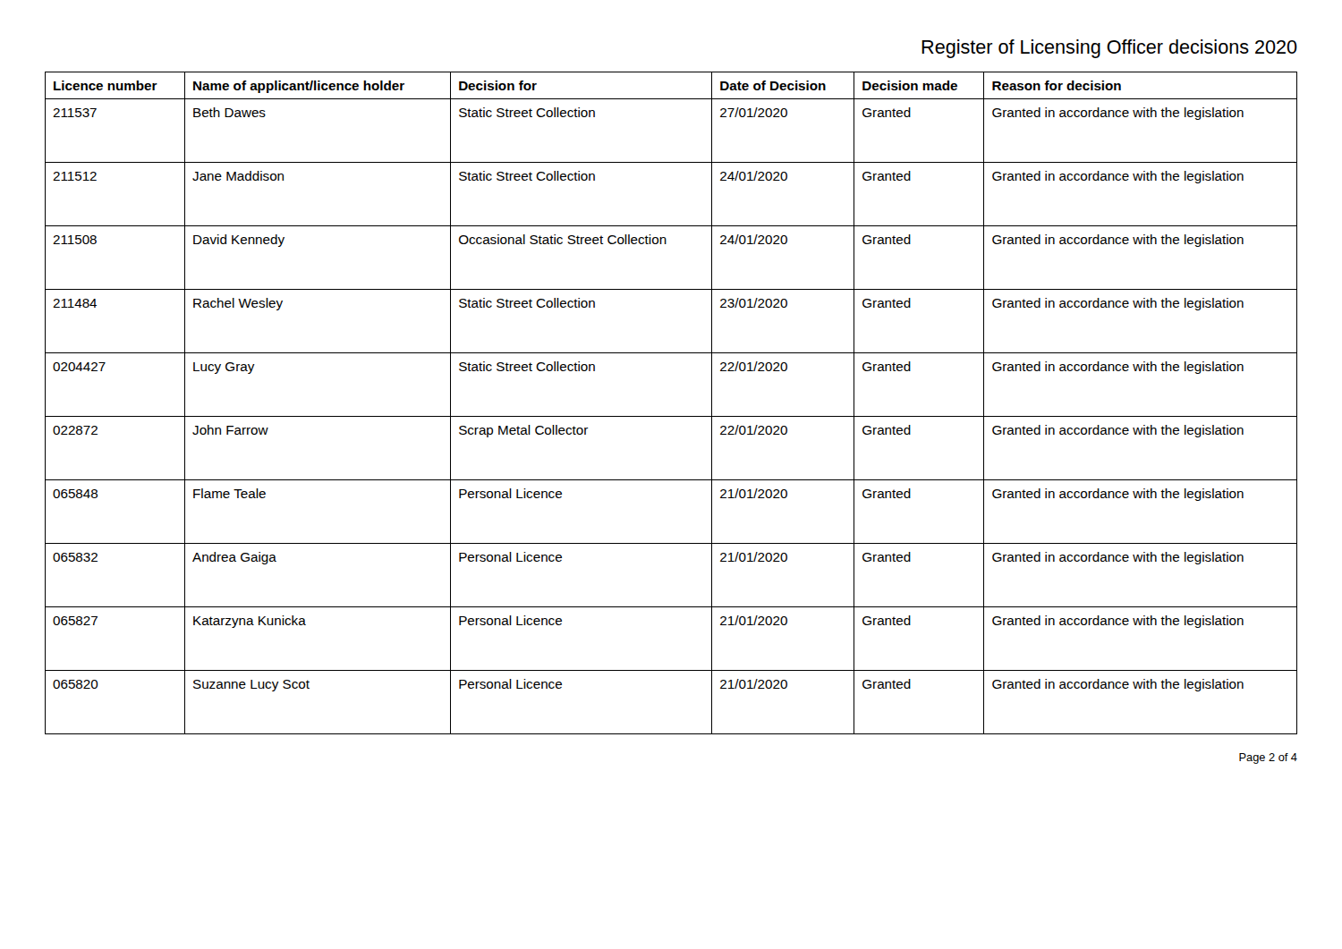Register of Licensing Officer decisions 2020
| Licence number | Name of applicant/licence holder | Decision for | Date of Decision | Decision made | Reason for decision |
| --- | --- | --- | --- | --- | --- |
| 211537 | Beth Dawes | Static Street Collection | 27/01/2020 | Granted | Granted in accordance with the legislation |
| 211512 | Jane Maddison | Static Street Collection | 24/01/2020 | Granted | Granted in accordance with the legislation |
| 211508 | David Kennedy | Occasional Static Street Collection | 24/01/2020 | Granted | Granted in accordance with the legislation |
| 211484 | Rachel Wesley | Static Street Collection | 23/01/2020 | Granted | Granted in accordance with the legislation |
| 0204427 | Lucy Gray | Static Street Collection | 22/01/2020 | Granted | Granted in accordance with the legislation |
| 022872 | John Farrow | Scrap Metal Collector | 22/01/2020 | Granted | Granted in accordance with the legislation |
| 065848 | Flame Teale | Personal Licence | 21/01/2020 | Granted | Granted in accordance with the legislation |
| 065832 | Andrea Gaiga | Personal Licence | 21/01/2020 | Granted | Granted in accordance with the legislation |
| 065827 | Katarzyna Kunicka | Personal Licence | 21/01/2020 | Granted | Granted in accordance with the legislation |
| 065820 | Suzanne Lucy Scot | Personal Licence | 21/01/2020 | Granted | Granted in accordance with the legislation |
Page 2 of 4